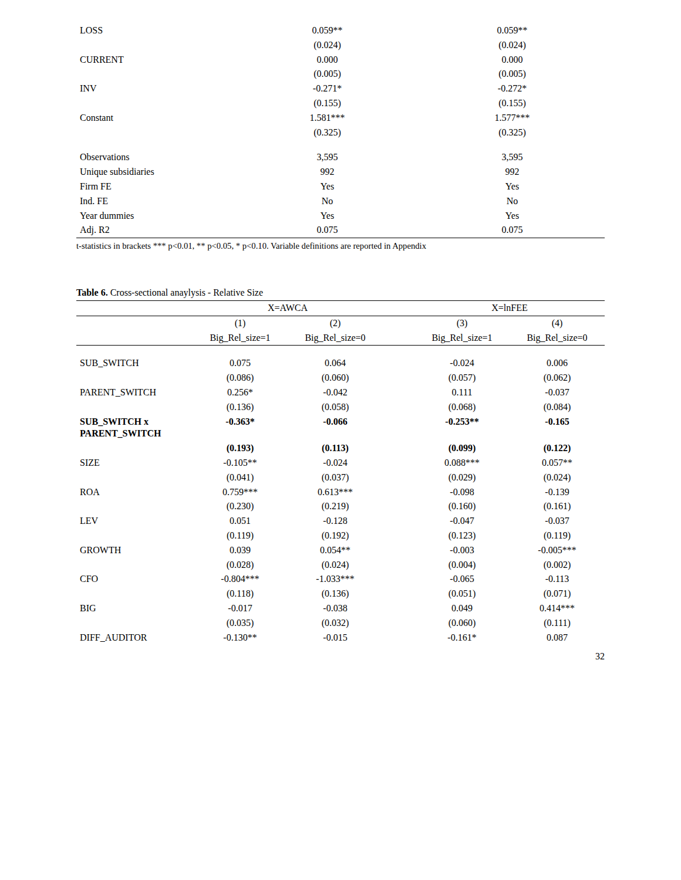| LOSS | 0.059** | 0.059** |
| | (0.024) | (0.024) |
| CURRENT | 0.000 | 0.000 |
| | (0.005) | (0.005) |
| INV | -0.271* | -0.272* |
| | (0.155) | (0.155) |
| Constant | 1.581*** | 1.577*** |
| | (0.325) | (0.325) |
| Observations | 3,595 | 3,595 |
| Unique subsidiaries | 992 | 992 |
| Firm FE | Yes | Yes |
| Ind. FE | No | No |
| Year dummies | Yes | Yes |
| Adj. R2 | 0.075 | 0.075 |
t-statistics in brackets *** p<0.01, ** p<0.05, * p<0.10. Variable definitions are reported in Appendix
Table 6. Cross-sectional anaylysis - Relative Size
| | X=AWCA | | X=lnFEE |
| | (1) | (2) | | (3) | (4) |
| | Big_Rel_size=1 | Big_Rel_size=0 | | Big_Rel_size=1 | Big_Rel_size=0 |
| SUB_SWITCH | 0.075 | 0.064 | | -0.024 | 0.006 |
| | (0.086) | (0.060) | | (0.057) | (0.062) |
| PARENT_SWITCH | 0.256* | -0.042 | | 0.111 | -0.037 |
| | (0.136) | (0.058) | | (0.068) | (0.084) |
| SUB_SWITCH x PARENT_SWITCH | -0.363* | -0.066 | | -0.253** | -0.165 |
| | (0.193) | (0.113) | | (0.099) | (0.122) |
| SIZE | -0.105** | -0.024 | | 0.088*** | 0.057** |
| | (0.041) | (0.037) | | (0.029) | (0.024) |
| ROA | 0.759*** | 0.613*** | | -0.098 | -0.139 |
| | (0.230) | (0.219) | | (0.160) | (0.161) |
| LEV | 0.051 | -0.128 | | -0.047 | -0.037 |
| | (0.119) | (0.192) | | (0.123) | (0.119) |
| GROWTH | 0.039 | 0.054** | | -0.003 | -0.005*** |
| | (0.028) | (0.024) | | (0.004) | (0.002) |
| CFO | -0.804*** | -1.033*** | | -0.065 | -0.113 |
| | (0.118) | (0.136) | | (0.051) | (0.071) |
| BIG | -0.017 | -0.038 | | 0.049 | 0.414*** |
| | (0.035) | (0.032) | | (0.060) | (0.111) |
| DIFF_AUDITOR | -0.130** | -0.015 | | -0.161* | 0.087 |
32